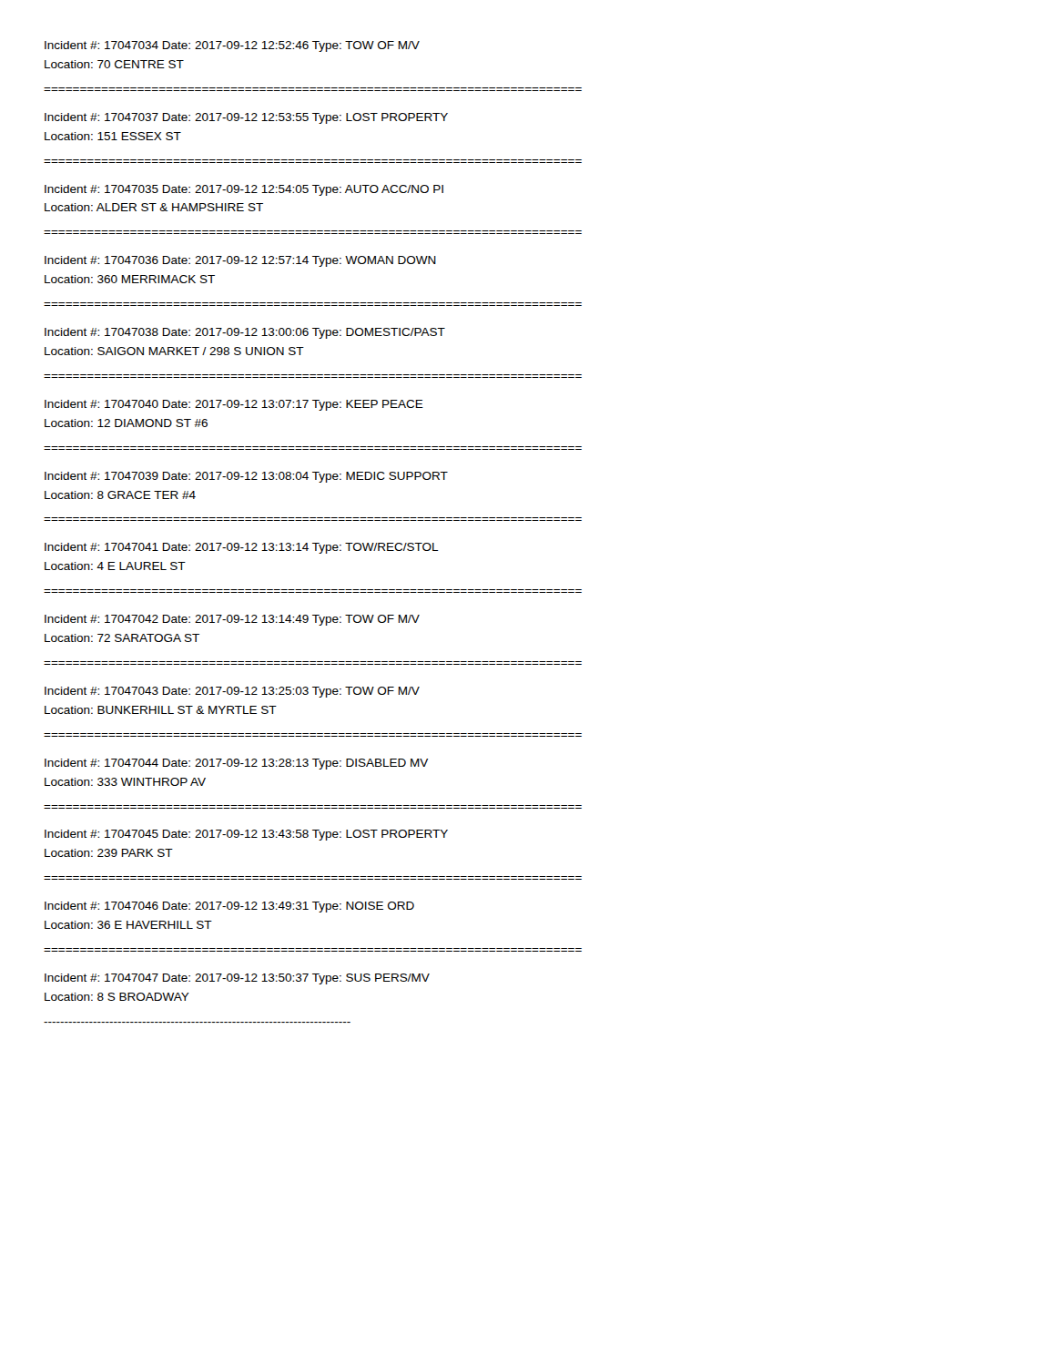Incident #: 17047034 Date: 2017-09-12 12:52:46 Type: TOW OF M/V
Location: 70 CENTRE ST
===========================================================================
Incident #: 17047037 Date: 2017-09-12 12:53:55 Type: LOST PROPERTY
Location: 151 ESSEX ST
===========================================================================
Incident #: 17047035 Date: 2017-09-12 12:54:05 Type: AUTO ACC/NO PI
Location: ALDER ST & HAMPSHIRE ST
===========================================================================
Incident #: 17047036 Date: 2017-09-12 12:57:14 Type: WOMAN DOWN
Location: 360 MERRIMACK ST
===========================================================================
Incident #: 17047038 Date: 2017-09-12 13:00:06 Type: DOMESTIC/PAST
Location: SAIGON MARKET / 298 S UNION ST
===========================================================================
Incident #: 17047040 Date: 2017-09-12 13:07:17 Type: KEEP PEACE
Location: 12 DIAMOND ST #6
===========================================================================
Incident #: 17047039 Date: 2017-09-12 13:08:04 Type: MEDIC SUPPORT
Location: 8 GRACE TER #4
===========================================================================
Incident #: 17047041 Date: 2017-09-12 13:13:14 Type: TOW/REC/STOL
Location: 4 E LAUREL ST
===========================================================================
Incident #: 17047042 Date: 2017-09-12 13:14:49 Type: TOW OF M/V
Location: 72 SARATOGA ST
===========================================================================
Incident #: 17047043 Date: 2017-09-12 13:25:03 Type: TOW OF M/V
Location: BUNKERHILL ST & MYRTLE ST
===========================================================================
Incident #: 17047044 Date: 2017-09-12 13:28:13 Type: DISABLED MV
Location: 333 WINTHROP AV
===========================================================================
Incident #: 17047045 Date: 2017-09-12 13:43:58 Type: LOST PROPERTY
Location: 239 PARK ST
===========================================================================
Incident #: 17047046 Date: 2017-09-12 13:49:31 Type: NOISE ORD
Location: 36 E HAVERHILL ST
===========================================================================
Incident #: 17047047 Date: 2017-09-12 13:50:37 Type: SUS PERS/MV
Location: 8 S BROADWAY
---------------------------------------------------------------------------